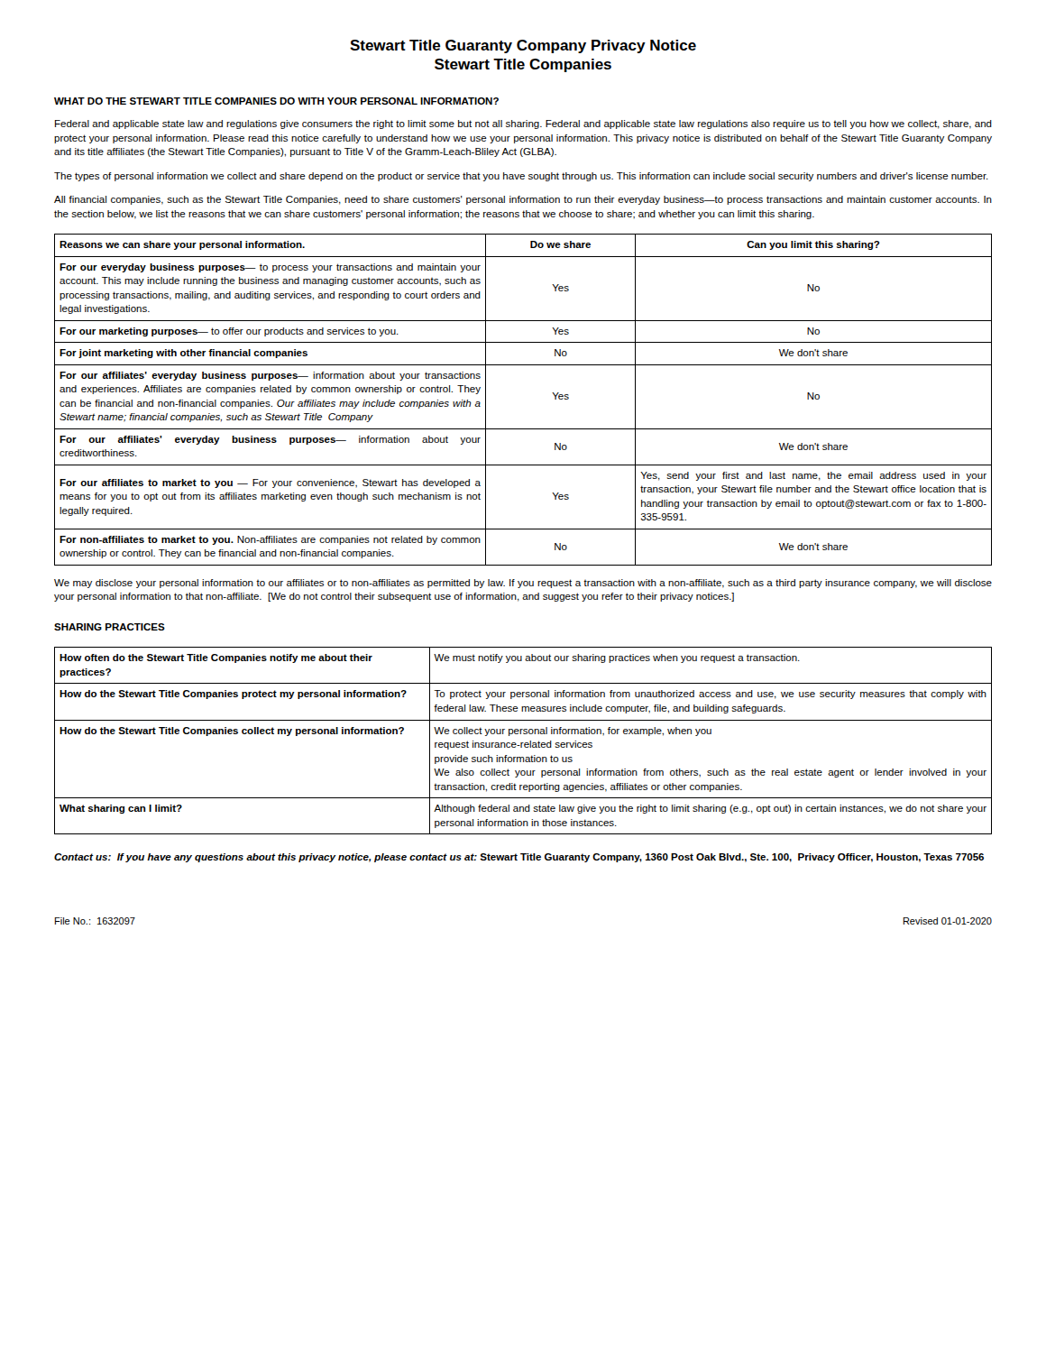Stewart Title Guaranty Company Privacy NoticeStewart Title Companies
What do the Stewart Title Companies do with your personal information?
Federal and applicable state law and regulations give consumers the right to limit some but not all sharing. Federal and applicable state law regulations also require us to tell you how we collect, share, and protect your personal information. Please read this notice carefully to understand how we use your personal information. This privacy notice is distributed on behalf of the Stewart Title Guaranty Company and its title affiliates (the Stewart Title Companies), pursuant to Title V of the Gramm-Leach-Bliley Act (GLBA).
The types of personal information we collect and share depend on the product or service that you have sought through us. This information can include social security numbers and driver's license number.
All financial companies, such as the Stewart Title Companies, need to share customers' personal information to run their everyday business—to process transactions and maintain customer accounts. In the section below, we list the reasons that we can share customers' personal information; the reasons that we choose to share; and whether you can limit this sharing.
| Reasons we can share your personal information. | Do we share | Can you limit this sharing? |
| --- | --- | --- |
| For our everyday business purposes — to process your transactions and maintain your account. This may include running the business and managing customer accounts, such as processing transactions, mailing, and auditing services, and responding to court orders and legal investigations. | Yes | No |
| For our marketing purposes — to offer our products and services to you. | Yes | No |
| For joint marketing with other financial companies | No | We don't share |
| For our affiliates' everyday business purposes — information about your transactions and experiences. Affiliates are companies related by common ownership or control. They can be financial and non-financial companies. Our affiliates may include companies with a Stewart name; financial companies, such as Stewart Title Company | Yes | No |
| For our affiliates' everyday business purposes — information about your creditworthiness. | No | We don't share |
| For our affiliates to market to you — For your convenience, Stewart has developed a means for you to opt out from its affiliates marketing even though such mechanism is not legally required. | Yes | Yes, send your first and last name, the email address used in your transaction, your Stewart file number and the Stewart office location that is handling your transaction by email to optout@stewart.com or fax to 1-800-335-9591. |
| For non-affiliates to market to you. Non-affiliates are companies not related by common ownership or control. They can be financial and non-financial companies. | No | We don't share |
We may disclose your personal information to our affiliates or to non-affiliates as permitted by law. If you request a transaction with a non-affiliate, such as a third party insurance company, we will disclose your personal information to that non-affiliate. [We do not control their subsequent use of information, and suggest you refer to their privacy notices.]
SHARING PRACTICES
| How often do the Stewart Title Companies notify me about their practices? | We must notify you about our sharing practices when you request a transaction. |
| How do the Stewart Title Companies protect my personal information? | To protect your personal information from unauthorized access and use, we use security measures that comply with federal law. These measures include computer, file, and building safeguards. |
| How do the Stewart Title Companies collect my personal information? | We collect your personal information, for example, when you request insurance-related services provide such information to us We also collect your personal information from others, such as the real estate agent or lender involved in your transaction, credit reporting agencies, affiliates or other companies. |
| What sharing can I limit? | Although federal and state law give you the right to limit sharing (e.g., opt out) in certain instances, we do not share your personal information in those instances. |
Contact us: If you have any questions about this privacy notice, please contact us at: Stewart Title Guaranty Company, 1360 Post Oak Blvd., Ste. 100, Privacy Officer, Houston, Texas 77056
File No.: 1632097 Revised 01-01-2020